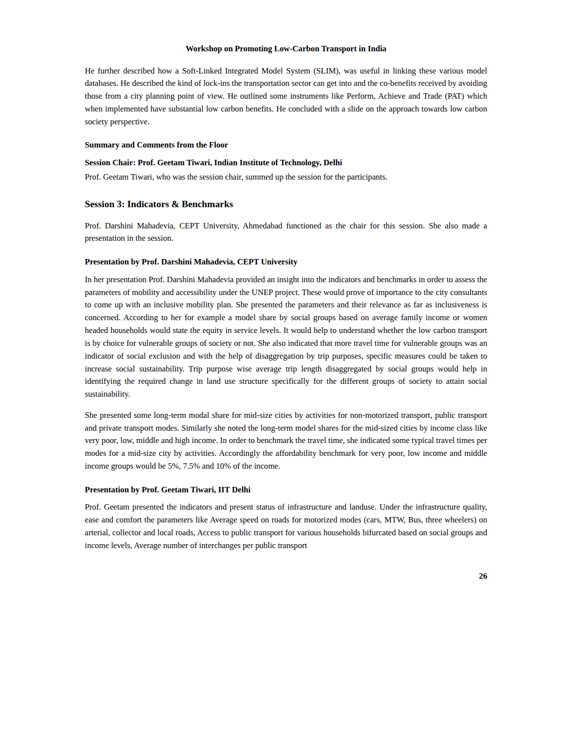Workshop on Promoting Low-Carbon Transport in India
He further described how a Soft-Linked Integrated Model System (SLIM), was useful in linking these various model databases. He described the kind of lock-ins the transportation sector can get into and the co-benefits received by avoiding those from a city planning point of view. He outlined some instruments like Perform, Achieve and Trade (PAT) which when implemented have substantial low carbon benefits. He concluded with a slide on the approach towards low carbon society perspective.
Summary and Comments from the Floor
Session Chair: Prof. Geetam Tiwari, Indian Institute of Technology, Delhi
Prof. Geetam Tiwari, who was the session chair, summed up the session for the participants.
Session 3: Indicators & Benchmarks
Prof. Darshini Mahadevia, CEPT University, Ahmedabad functioned as the chair for this session. She also made a presentation in the session.
Presentation by Prof. Darshini Mahadevia, CEPT University
In her presentation Prof. Darshini Mahadevia provided an insight into the indicators and benchmarks in order to assess the parameters of mobility and accessibility under the UNEP project. These would prove of importance to the city consultants to come up with an inclusive mobility plan. She presented the parameters and their relevance as far as inclusiveness is concerned. According to her for example a model share by social groups based on average family income or women headed households would state the equity in service levels. It would help to understand whether the low carbon transport is by choice for vulnerable groups of society or not. She also indicated that more travel time for vulnerable groups was an indicator of social exclusion and with the help of disaggregation by trip purposes, specific measures could be taken to increase social sustainability. Trip purpose wise average trip length disaggregated by social groups would help in identifying the required change in land use structure specifically for the different groups of society to attain social sustainability.
She presented some long-term modal share for mid-size cities by activities for non-motorized transport, public transport and private transport modes. Similarly she noted the long-term model shares for the mid-sized cities by income class like very poor, low, middle and high income. In order to benchmark the travel time, she indicated some typical travel times per modes for a mid-size city by activities. Accordingly the affordability benchmark for very poor, low income and middle income groups would be 5%, 7.5% and 10% of the income.
Presentation by Prof. Geetam Tiwari, IIT Delhi
Prof. Geetam presented the indicators and present status of infrastructure and landuse. Under the infrastructure quality, ease and comfort the parameters like Average speed on roads for motorized modes (cars, MTW, Bus, three wheelers) on arterial, collector and local roads, Access to public transport for various households bifurcated based on social groups and income levels, Average number of interchanges per public transport
26